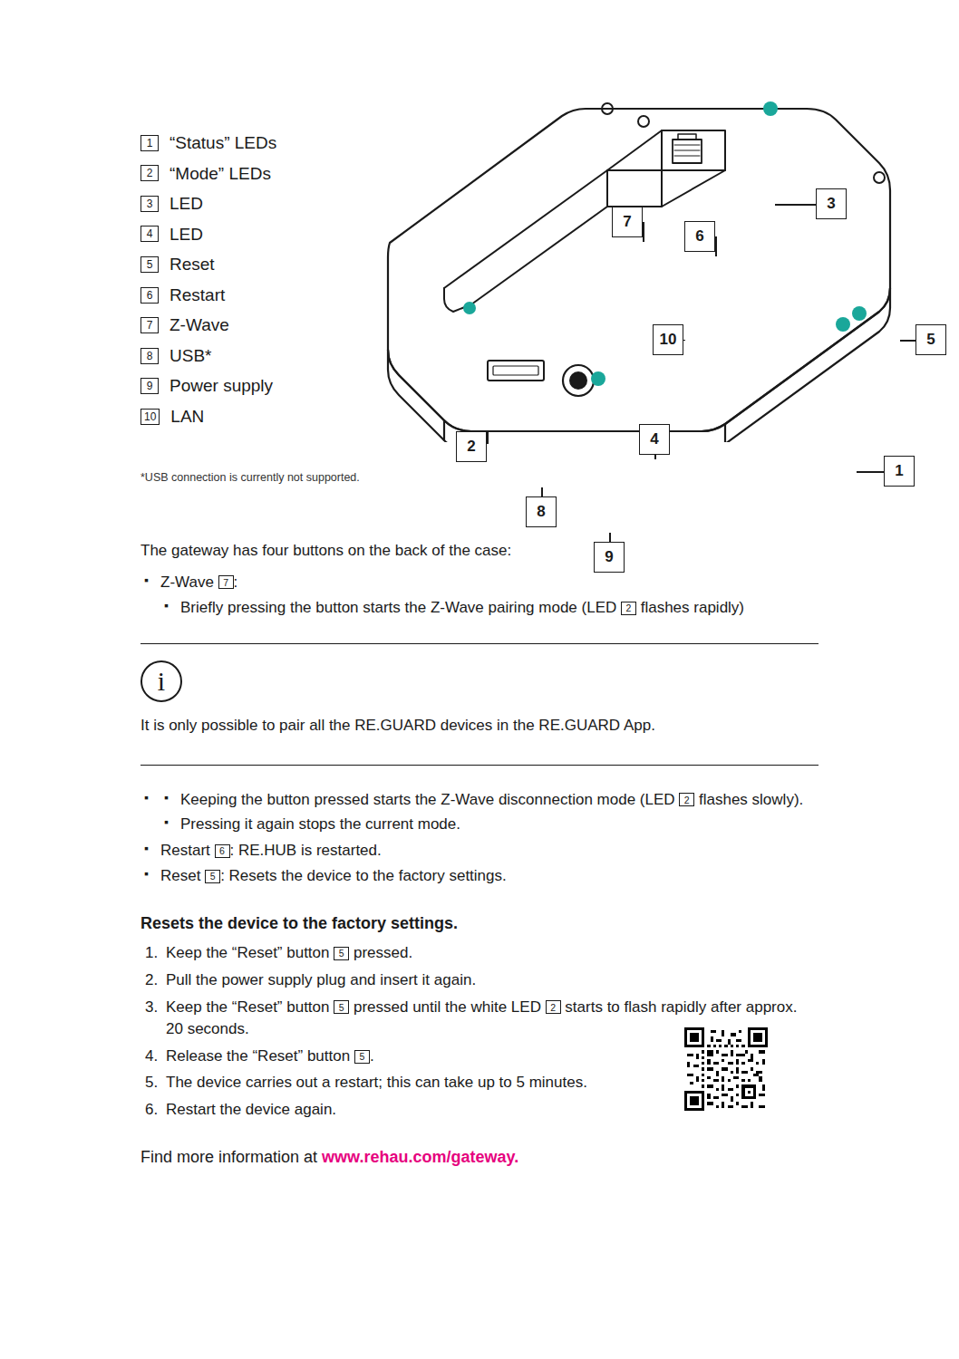1“Status” LEDs
2“Mode” LEDs
3 LED
4 LED
5 Reset
6 Restart
7 Z-Wave
8 USB*
9 Power supply
10 LAN
*USB connection is currently not supported.
3
7
6
5
10
2
4
1
8
9
The gateway has four buttons on the back of the case:
Z-Wave 7:
Briefly pressing the button starts the Z-Wave pairing mode (LED 2 flashes rapidly)
i
It is only possible to pair all the RE.GUARD devices in the RE.GUARD App.
Keeping the button pressed starts the Z-Wave disconnection mode (LED 2 flashes slowly).
Pressing it again stops the current mode.
Restart 6: RE.HUB is restarted.
Reset 5: Resets the device to the factory settings.
Resets the device to the factory settings.
Keep the “Reset” button 5 pressed.
Pull the power supply plug and insert it again.
Keep the “Reset” button 5 pressed until the white LED 2 starts to flash rapidly after approx. 20 seconds.
Release the “Reset” button 5.
The device carries out a restart; this can take up to 5 minutes.
Restart the device again.
Find more information at www.rehau.com/gateway.